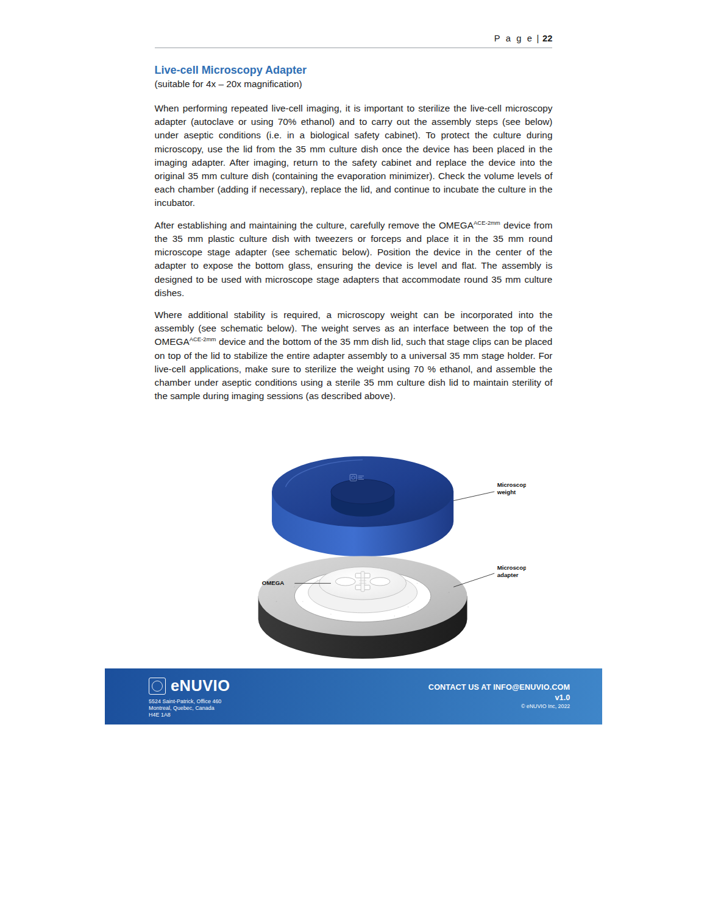P a g e | 22
Live-cell Microscopy Adapter
(suitable for 4x – 20x magnification)
When performing repeated live-cell imaging, it is important to sterilize the live-cell microscopy adapter (autoclave or using 70% ethanol) and to carry out the assembly steps (see below) under aseptic conditions (i.e. in a biological safety cabinet). To protect the culture during microscopy, use the lid from the 35 mm culture dish once the device has been placed in the imaging adapter. After imaging, return to the safety cabinet and replace the device into the original 35 mm culture dish (containing the evaporation minimizer). Check the volume levels of each chamber (adding if necessary), replace the lid, and continue to incubate the culture in the incubator.
After establishing and maintaining the culture, carefully remove the OMEGAACE-2mm device from the 35 mm plastic culture dish with tweezers or forceps and place it in the 35 mm round microscope stage adapter (see schematic below). Position the device in the center of the adapter to expose the bottom glass, ensuring the device is level and flat. The assembly is designed to be used with microscope stage adapters that accommodate round 35 mm culture dishes.
Where additional stability is required, a microscopy weight can be incorporated into the assembly (see schematic below). The weight serves as an interface between the top of the OMEGAACE-2mm device and the bottom of the 35 mm dish lid, such that stage clips can be placed on top of the lid to stabilize the entire adapter assembly to a universal 35 mm stage holder. For live-cell applications, make sure to sterilize the weight using 70 % ethanol, and assemble the chamber under aseptic conditions using a sterile 35 mm culture dish lid to maintain sterility of the sample during imaging sessions (as described above).
Microscopy weight Microscopy adapter OMEGA
eNUVIO
5524 Saint-Patrick, Office 460
Montreal, Quebec, Canada
H4E 1A8
CONTACT US AT INFO@ENUVIO.COM
v1.0
© eNUVIO Inc, 2022